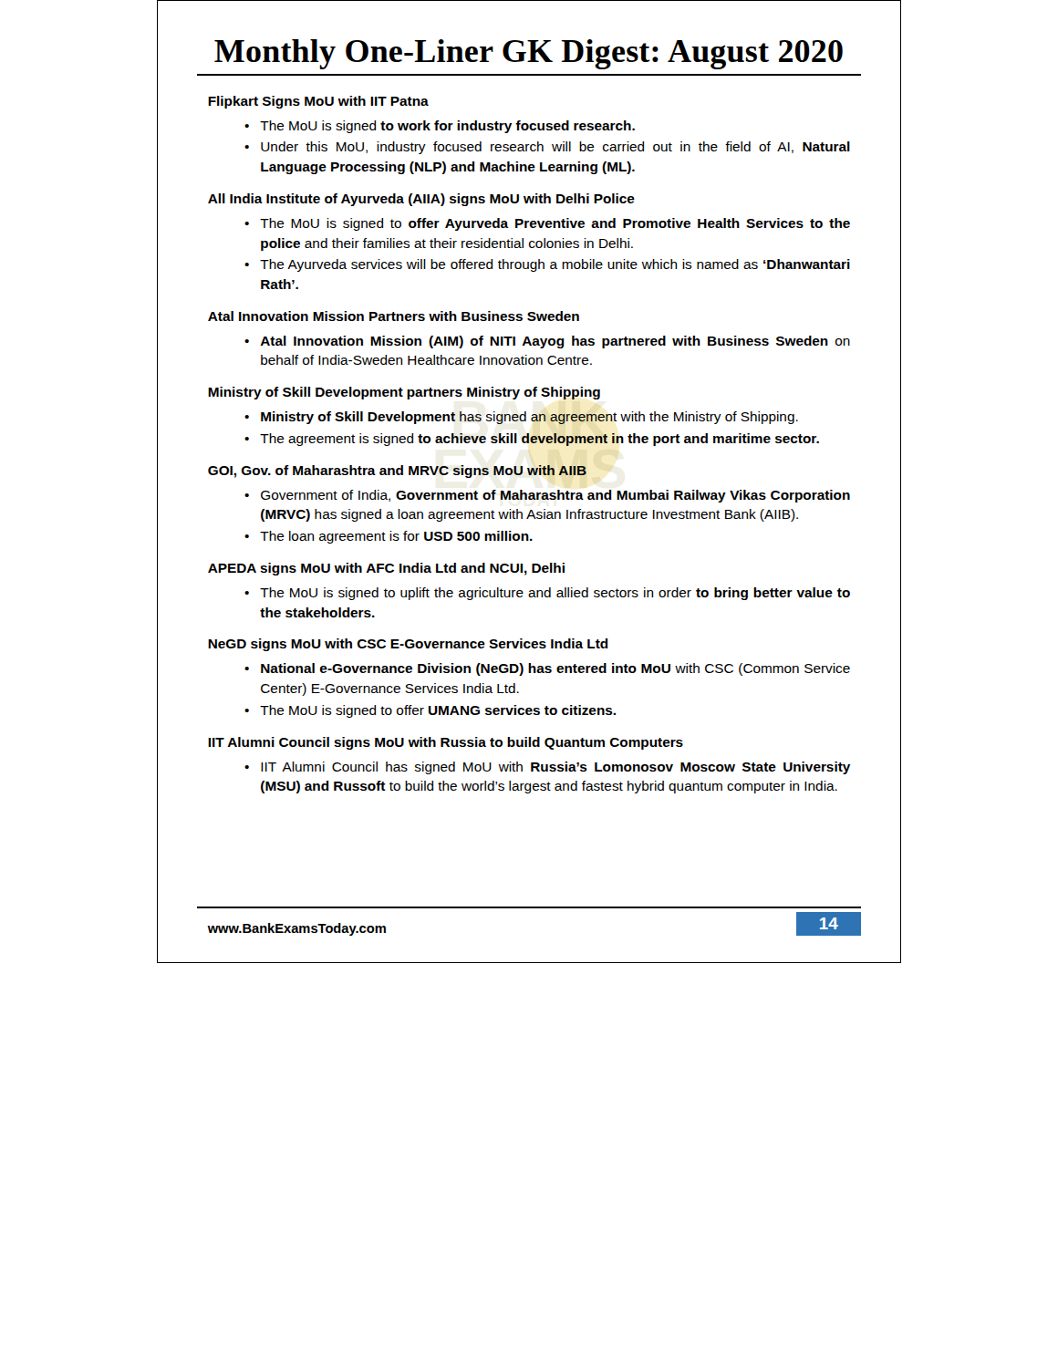BANK EXAMS TODAY
Monthly One-Liner GK Digest: August 2020
Flipkart Signs MoU with IIT Patna
The MoU is signed to work for industry focused research.
Under this MoU, industry focused research will be carried out in the field of AI, Natural Language Processing (NLP) and Machine Learning (ML).
All India Institute of Ayurveda (AIIA) signs MoU with Delhi Police
The MoU is signed to offer Ayurveda Preventive and Promotive Health Services to the police and their families at their residential colonies in Delhi.
The Ayurveda services will be offered through a mobile unite which is named as ‘Dhanwantari Rath’.
Atal Innovation Mission Partners with Business Sweden
Atal Innovation Mission (AIM) of NITI Aayog has partnered with Business Sweden on behalf of India-Sweden Healthcare Innovation Centre.
Ministry of Skill Development partners Ministry of Shipping
Ministry of Skill Development has signed an agreement with the Ministry of Shipping.
The agreement is signed to achieve skill development in the port and maritime sector.
GOI, Gov. of Maharashtra and MRVC signs MoU with AIIB
Government of India, Government of Maharashtra and Mumbai Railway Vikas Corporation (MRVC) has signed a loan agreement with Asian Infrastructure Investment Bank (AIIB).
The loan agreement is for USD 500 million.
APEDA signs MoU with AFC India Ltd and NCUI, Delhi
The MoU is signed to uplift the agriculture and allied sectors in order to bring better value to the stakeholders.
NeGD signs MoU with CSC E-Governance Services India Ltd
National e-Governance Division (NeGD) has entered into MoU with CSC (Common Service Center) E-Governance Services India Ltd.
The MoU is signed to offer UMANG services to citizens.
IIT Alumni Council signs MoU with Russia to build Quantum Computers
IIT Alumni Council has signed MoU with Russia’s Lomonosov Moscow State University (MSU) and Russoft to build the world’s largest and fastest hybrid quantum computer in India.
www.BankExamsToday.com 14